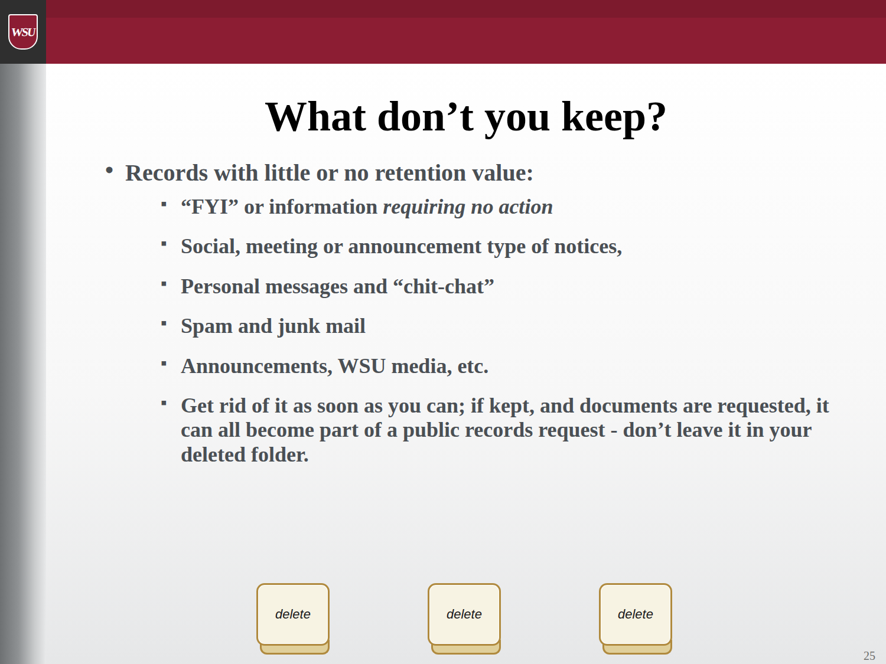WSU
What don’t you keep?
Records with little or no retention value:
“FYI” or information requiring no action
Social, meeting or announcement type of notices,
Personal messages and “chit-chat”
Spam and junk mail
Announcements, WSU media, etc.
Get rid of it as soon as you can; if kept, and documents are requested, it can all become part of a public records request - don’t leave it in your deleted folder.
delete
delete
delete
25